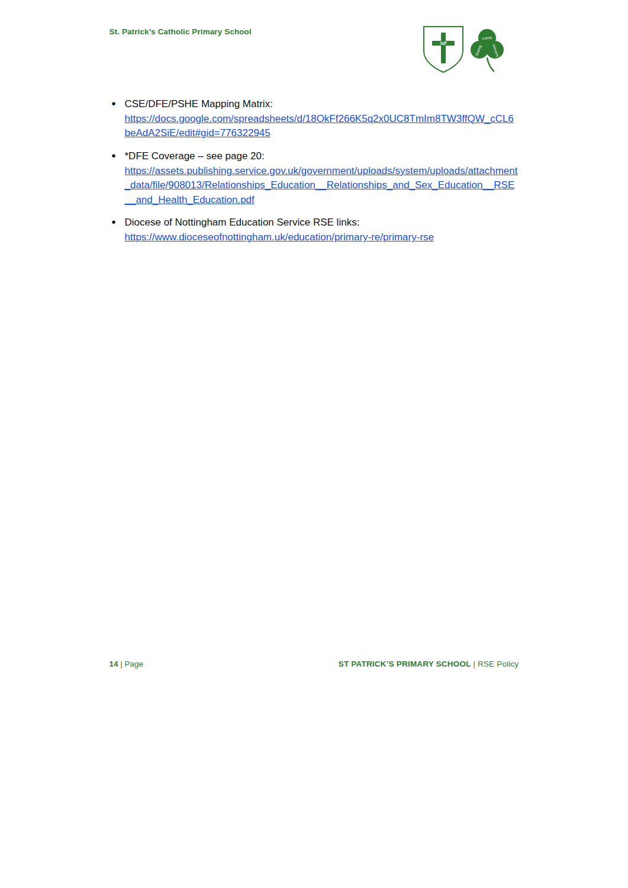St. Patrick’s Catholic Primary School
StP Caring Sharing Belonging
CSE/DFE/PSHE Mapping Matrix: https://docs.google.com/spreadsheets/d/18OkFf266K5q2x0UC8TmIm8TW3ffQW_cCL6beAdA2SiE/edit#gid=776322945
*DFE Coverage – see page 20: https://assets.publishing.service.gov.uk/government/uploads/system/uploads/attachment_data/file/908013/Relationships_Education__Relationships_and_Sex_Education__RSE__and_Health_Education.pdf
Diocese of Nottingham Education Service RSE links: https://www.dioceseofnottingham.uk/education/primary-re/primary-rse
14 | Page
ST PATRICK’S PRIMARY SCHOOL | RSE Policy